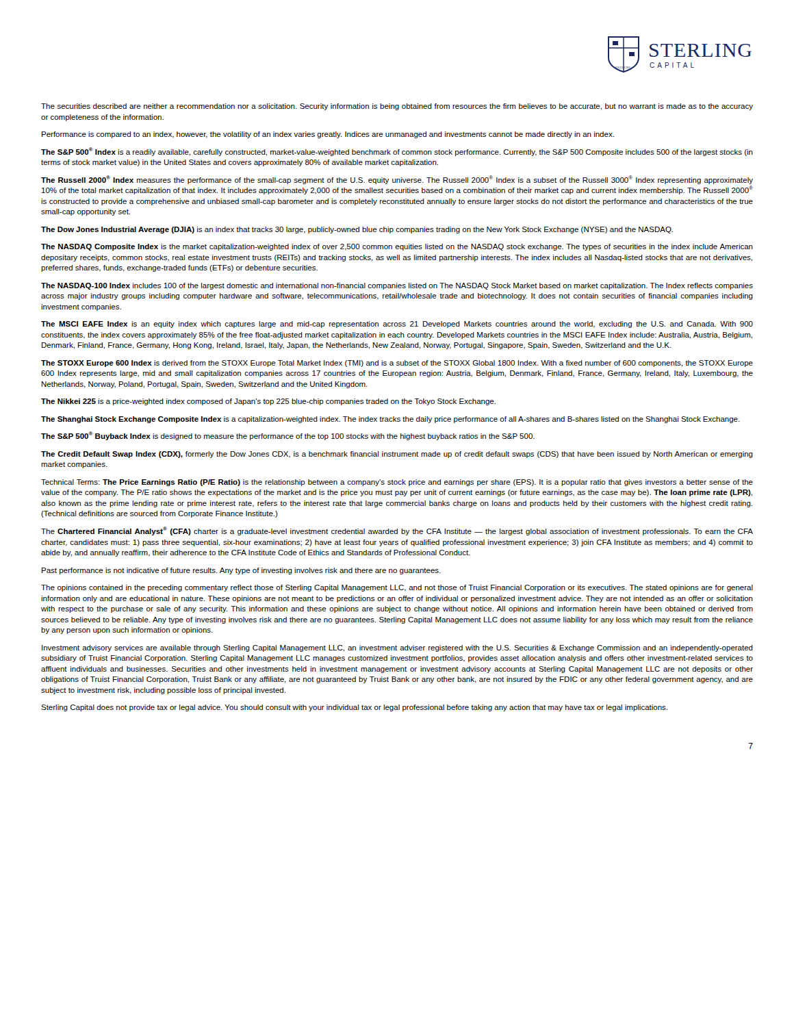SOLUS LINEA
STERLING CAPITAL
The securities described are neither a recommendation nor a solicitation. Security information is being obtained from resources the firm believes to be accurate, but no warrant is made as to the accuracy or completeness of the information.
Performance is compared to an index, however, the volatility of an index varies greatly. Indices are unmanaged and investments cannot be made directly in an index.
The S&P 500® Index is a readily available, carefully constructed, market-value-weighted benchmark of common stock performance. Currently, the S&P 500 Composite includes 500 of the largest stocks (in terms of stock market value) in the United States and covers approximately 80% of available market capitalization.
The Russell 2000® Index measures the performance of the small-cap segment of the U.S. equity universe. The Russell 2000® Index is a subset of the Russell 3000® Index representing approximately 10% of the total market capitalization of that index. It includes approximately 2,000 of the smallest securities based on a combination of their market cap and current index membership. The Russell 2000® is constructed to provide a comprehensive and unbiased small-cap barometer and is completely reconstituted annually to ensure larger stocks do not distort the performance and characteristics of the true small-cap opportunity set.
The Dow Jones Industrial Average (DJIA) is an index that tracks 30 large, publicly-owned blue chip companies trading on the New York Stock Exchange (NYSE) and the NASDAQ.
The NASDAQ Composite Index is the market capitalization-weighted index of over 2,500 common equities listed on the NASDAQ stock exchange. The types of securities in the index include American depositary receipts, common stocks, real estate investment trusts (REITs) and tracking stocks, as well as limited partnership interests. The index includes all Nasdaq-listed stocks that are not derivatives, preferred shares, funds, exchange-traded funds (ETFs) or debenture securities.
The NASDAQ-100 Index includes 100 of the largest domestic and international non-financial companies listed on The NASDAQ Stock Market based on market capitalization. The Index reflects companies across major industry groups including computer hardware and software, telecommunications, retail/wholesale trade and biotechnology. It does not contain securities of financial companies including investment companies.
The MSCI EAFE Index is an equity index which captures large and mid-cap representation across 21 Developed Markets countries around the world, excluding the U.S. and Canada. With 900 constituents, the index covers approximately 85% of the free float-adjusted market capitalization in each country. Developed Markets countries in the MSCI EAFE Index include: Australia, Austria, Belgium, Denmark, Finland, France, Germany, Hong Kong, Ireland, Israel, Italy, Japan, the Netherlands, New Zealand, Norway, Portugal, Singapore, Spain, Sweden, Switzerland and the U.K.
The STOXX Europe 600 Index is derived from the STOXX Europe Total Market Index (TMI) and is a subset of the STOXX Global 1800 Index. With a fixed number of 600 components, the STOXX Europe 600 Index represents large, mid and small capitalization companies across 17 countries of the European region: Austria, Belgium, Denmark, Finland, France, Germany, Ireland, Italy, Luxembourg, the Netherlands, Norway, Poland, Portugal, Spain, Sweden, Switzerland and the United Kingdom.
The Nikkei 225 is a price-weighted index composed of Japan's top 225 blue-chip companies traded on the Tokyo Stock Exchange.
The Shanghai Stock Exchange Composite Index is a capitalization-weighted index. The index tracks the daily price performance of all A-shares and B-shares listed on the Shanghai Stock Exchange.
The S&P 500® Buyback Index is designed to measure the performance of the top 100 stocks with the highest buyback ratios in the S&P 500.
The Credit Default Swap Index (CDX), formerly the Dow Jones CDX, is a benchmark financial instrument made up of credit default swaps (CDS) that have been issued by North American or emerging market companies.
Technical Terms: The Price Earnings Ratio (P/E Ratio) is the relationship between a company's stock price and earnings per share (EPS). It is a popular ratio that gives investors a better sense of the value of the company. The P/E ratio shows the expectations of the market and is the price you must pay per unit of current earnings (or future earnings, as the case may be). The loan prime rate (LPR), also known as the prime lending rate or prime interest rate, refers to the interest rate that large commercial banks charge on loans and products held by their customers with the highest credit rating. (Technical definitions are sourced from Corporate Finance Institute.)
The Chartered Financial Analyst® (CFA) charter is a graduate-level investment credential awarded by the CFA Institute — the largest global association of investment professionals. To earn the CFA charter, candidates must: 1) pass three sequential, six-hour examinations; 2) have at least four years of qualified professional investment experience; 3) join CFA Institute as members; and 4) commit to abide by, and annually reaffirm, their adherence to the CFA Institute Code of Ethics and Standards of Professional Conduct.
Past performance is not indicative of future results. Any type of investing involves risk and there are no guarantees.
The opinions contained in the preceding commentary reflect those of Sterling Capital Management LLC, and not those of Truist Financial Corporation or its executives. The stated opinions are for general information only and are educational in nature. These opinions are not meant to be predictions or an offer of individual or personalized investment advice. They are not intended as an offer or solicitation with respect to the purchase or sale of any security. This information and these opinions are subject to change without notice. All opinions and information herein have been obtained or derived from sources believed to be reliable. Any type of investing involves risk and there are no guarantees. Sterling Capital Management LLC does not assume liability for any loss which may result from the reliance by any person upon such information or opinions.
Investment advisory services are available through Sterling Capital Management LLC, an investment adviser registered with the U.S. Securities & Exchange Commission and an independently-operated subsidiary of Truist Financial Corporation. Sterling Capital Management LLC manages customized investment portfolios, provides asset allocation analysis and offers other investment-related services to affluent individuals and businesses. Securities and other investments held in investment management or investment advisory accounts at Sterling Capital Management LLC are not deposits or other obligations of Truist Financial Corporation, Truist Bank or any affiliate, are not guaranteed by Truist Bank or any other bank, are not insured by the FDIC or any other federal government agency, and are subject to investment risk, including possible loss of principal invested.
Sterling Capital does not provide tax or legal advice. You should consult with your individual tax or legal professional before taking any action that may have tax or legal implications.
7